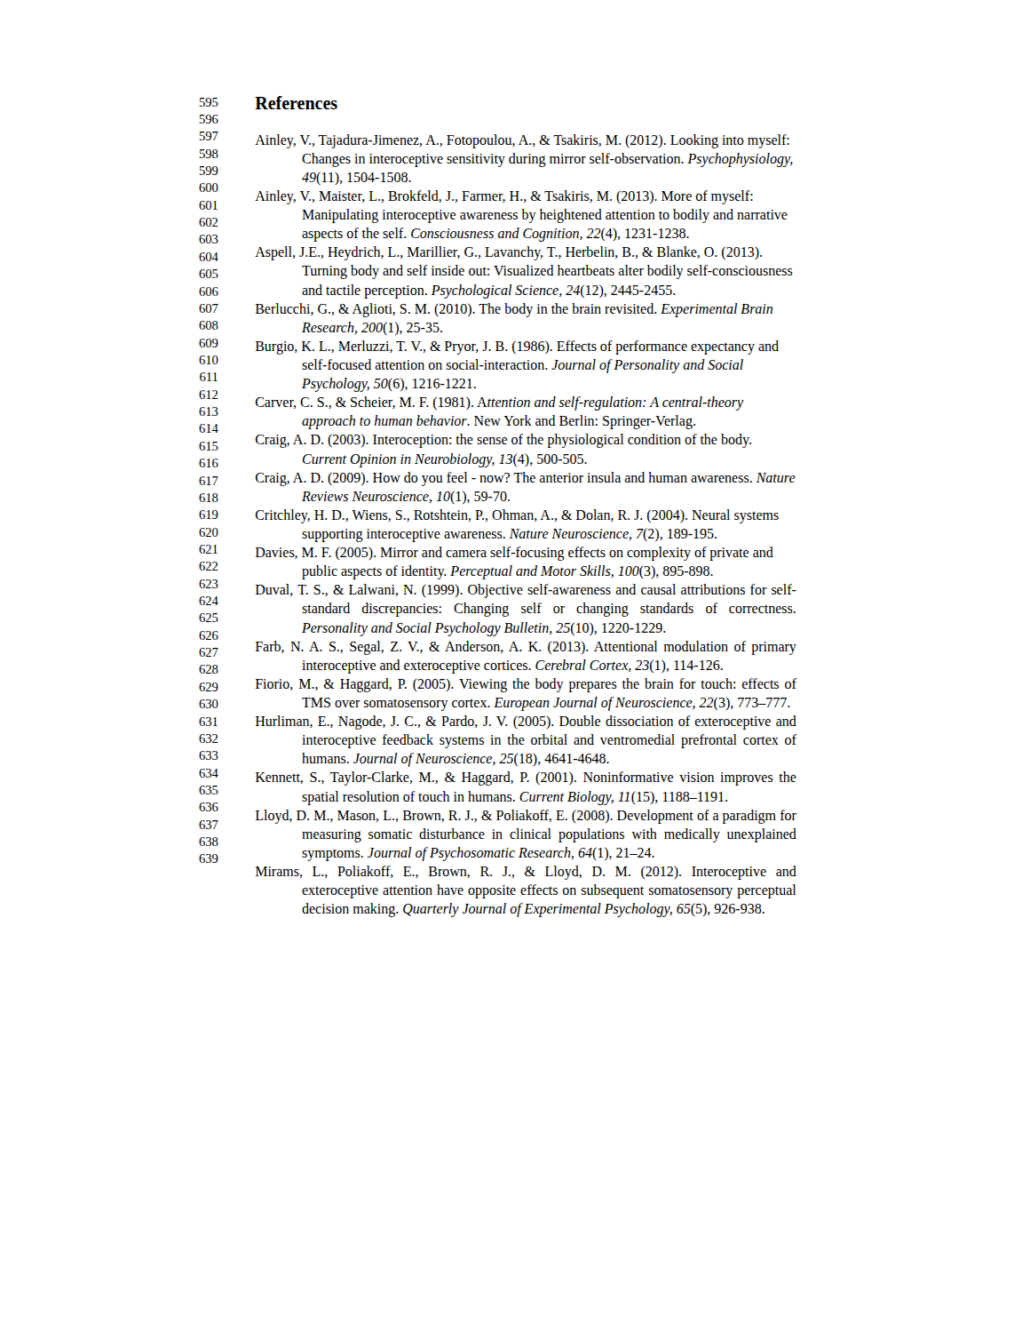595
596
597
598
599
600
601
602
603
604
605
606
607
608
609
610
611
612
613
614
615
616
617
618
619
620
621
622
623
624
625
626
627
628
629
630
631
632
633
634
635
636
637
638
639
References
Ainley, V., Tajadura-Jimenez, A., Fotopoulou, A., & Tsakiris, M. (2012). Looking into myself: Changes in interoceptive sensitivity during mirror self-observation. Psychophysiology, 49(11), 1504-1508.
Ainley, V., Maister, L., Brokfeld, J., Farmer, H., & Tsakiris, M. (2013). More of myself: Manipulating interoceptive awareness by heightened attention to bodily and narrative aspects of the self. Consciousness and Cognition, 22(4), 1231-1238.
Aspell, J.E., Heydrich, L., Marillier, G., Lavanchy, T., Herbelin, B., & Blanke, O. (2013). Turning body and self inside out: Visualized heartbeats alter bodily self-consciousness and tactile perception. Psychological Science, 24(12), 2445-2455.
Berlucchi, G., & Aglioti, S. M. (2010). The body in the brain revisited. Experimental Brain Research, 200(1), 25-35.
Burgio, K. L., Merluzzi, T. V., & Pryor, J. B. (1986). Effects of performance expectancy and self-focused attention on social-interaction. Journal of Personality and Social Psychology, 50(6), 1216-1221.
Carver, C. S., & Scheier, M. F. (1981). Attention and self-regulation: A central-theory approach to human behavior. New York and Berlin: Springer-Verlag.
Craig, A. D. (2003). Interoception: the sense of the physiological condition of the body. Current Opinion in Neurobiology, 13(4), 500-505.
Craig, A. D. (2009). How do you feel - now? The anterior insula and human awareness. Nature Reviews Neuroscience, 10(1), 59-70.
Critchley, H. D., Wiens, S., Rotshtein, P., Ohman, A., & Dolan, R. J. (2004). Neural systems supporting interoceptive awareness. Nature Neuroscience, 7(2), 189-195.
Davies, M. F. (2005). Mirror and camera self-focusing effects on complexity of private and public aspects of identity. Perceptual and Motor Skills, 100(3), 895-898.
Duval, T. S., & Lalwani, N. (1999). Objective self-awareness and causal attributions for self-standard discrepancies: Changing self or changing standards of correctness. Personality and Social Psychology Bulletin, 25(10), 1220-1229.
Farb, N. A. S., Segal, Z. V., & Anderson, A. K. (2013). Attentional modulation of primary interoceptive and exteroceptive cortices. Cerebral Cortex, 23(1), 114-126.
Fiorio, M., & Haggard, P. (2005). Viewing the body prepares the brain for touch: effects of TMS over somatosensory cortex. European Journal of Neuroscience, 22(3), 773–777.
Hurliman, E., Nagode, J. C., & Pardo, J. V. (2005). Double dissociation of exteroceptive and interoceptive feedback systems in the orbital and ventromedial prefrontal cortex of humans. Journal of Neuroscience, 25(18), 4641-4648.
Kennett, S., Taylor-Clarke, M., & Haggard, P. (2001). Noninformative vision improves the spatial resolution of touch in humans. Current Biology, 11(15), 1188–1191.
Lloyd, D. M., Mason, L., Brown, R. J., & Poliakoff, E. (2008). Development of a paradigm for measuring somatic disturbance in clinical populations with medically unexplained symptoms. Journal of Psychosomatic Research, 64(1), 21–24.
Mirams, L., Poliakoff, E., Brown, R. J., & Lloyd, D. M. (2012). Interoceptive and exteroceptive attention have opposite effects on subsequent somatosensory perceptual decision making. Quarterly Journal of Experimental Psychology, 65(5), 926-938.